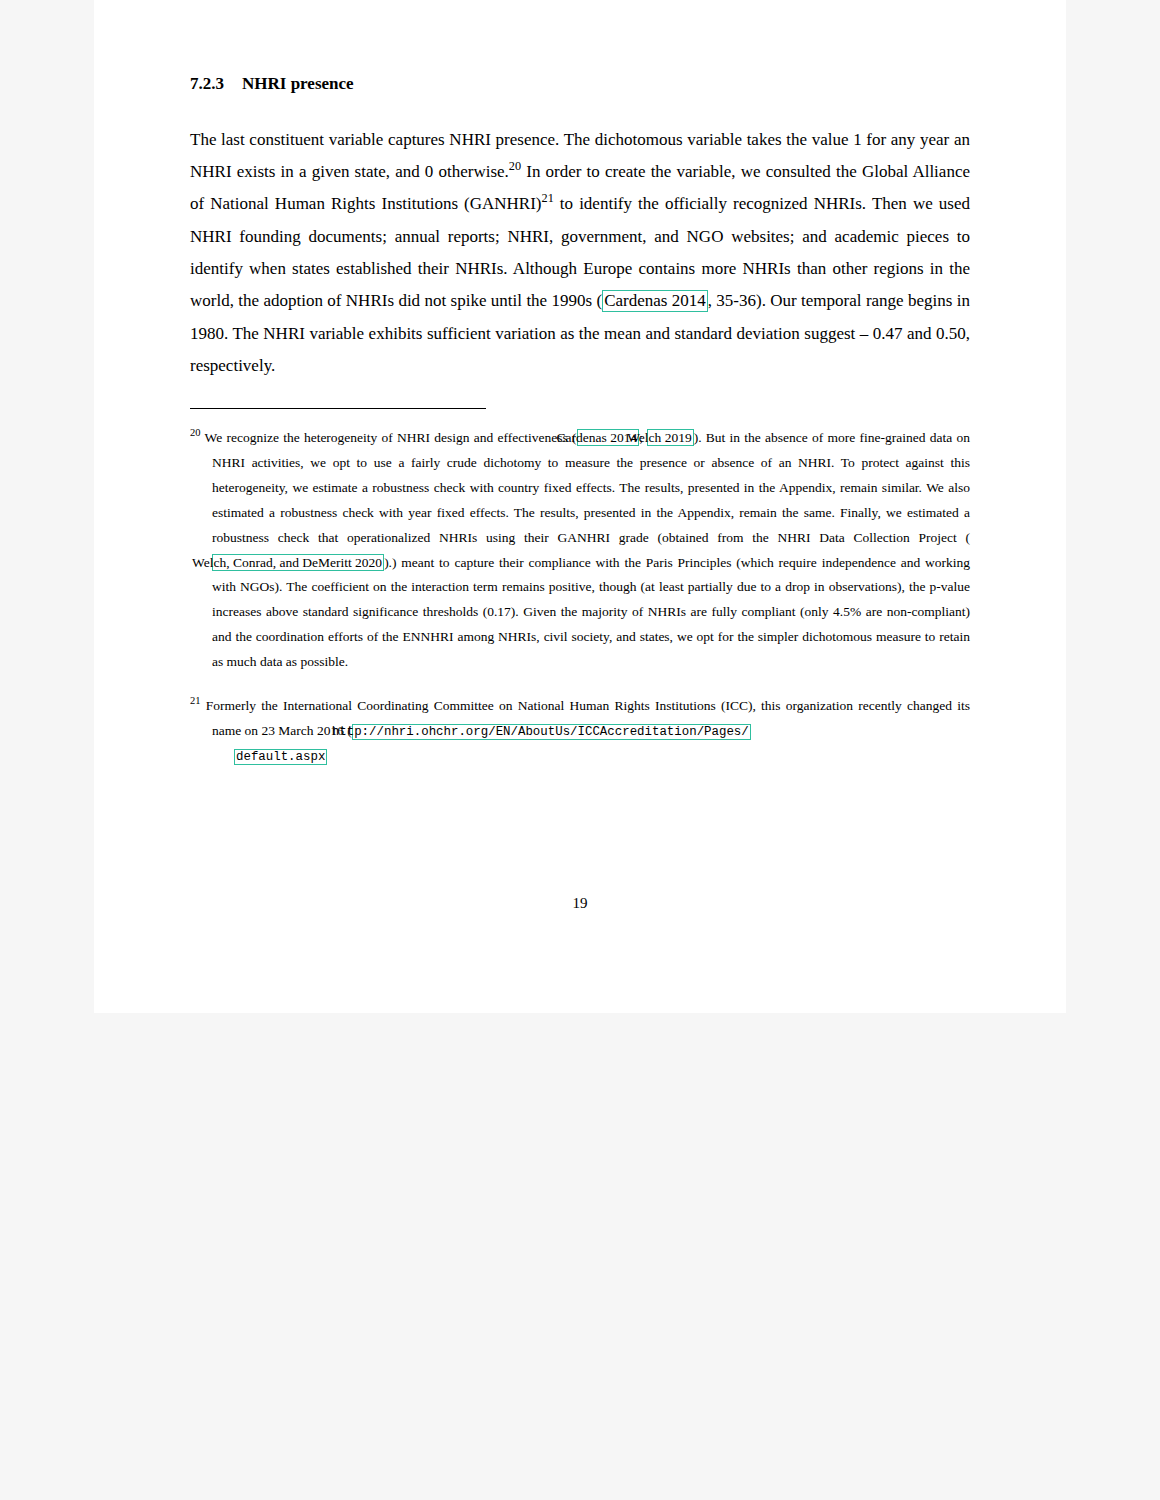7.2.3 NHRI presence
The last constituent variable captures NHRI presence. The dichotomous variable takes the value 1 for any year an NHRI exists in a given state, and 0 otherwise.20 In order to create the variable, we consulted the Global Alliance of National Human Rights Institutions (GANHRI)21 to identify the officially recognized NHRIs. Then we used NHRI founding documents; annual reports; NHRI, government, and NGO websites; and academic pieces to identify when states established their NHRIs. Although Europe contains more NHRIs than other regions in the world, the adoption of NHRIs did not spike until the 1990s (Cardenas 2014, 35-36). Our temporal range begins in 1980. The NHRI variable exhibits sufficient variation as the mean and standard deviation suggest – 0.47 and 0.50, respectively.
20 We recognize the heterogeneity of NHRI design and effectiveness (Cardenas 2014; Welch 2019). But in the absence of more fine-grained data on NHRI activities, we opt to use a fairly crude dichotomy to measure the presence or absence of an NHRI. To protect against this heterogeneity, we estimate a robustness check with country fixed effects. The results, presented in the Appendix, remain similar. We also estimated a robustness check with year fixed effects. The results, presented in the Appendix, remain the same. Finally, we estimated a robustness check that operationalized NHRIs using their GANHRI grade (obtained from the NHRI Data Collection Project (Welch, Conrad, and DeMeritt 2020).) meant to capture their compliance with the Paris Principles (which require independence and working with NGOs). The coefficient on the interaction term remains positive, though (at least partially due to a drop in observations), the p-value increases above standard significance thresholds (0.17). Given the majority of NHRIs are fully compliant (only 4.5% are non-compliant) and the coordination efforts of the ENNHRI among NHRIs, civil society, and states, we opt for the simpler dichotomous measure to retain as much data as possible.
21 Formerly the International Coordinating Committee on National Human Rights Institutions (ICC), this organization recently changed its name on 23 March 2016 (http://nhri.ohchr.org/EN/AboutUs/ICCAccreditation/Pages/default.aspx
19